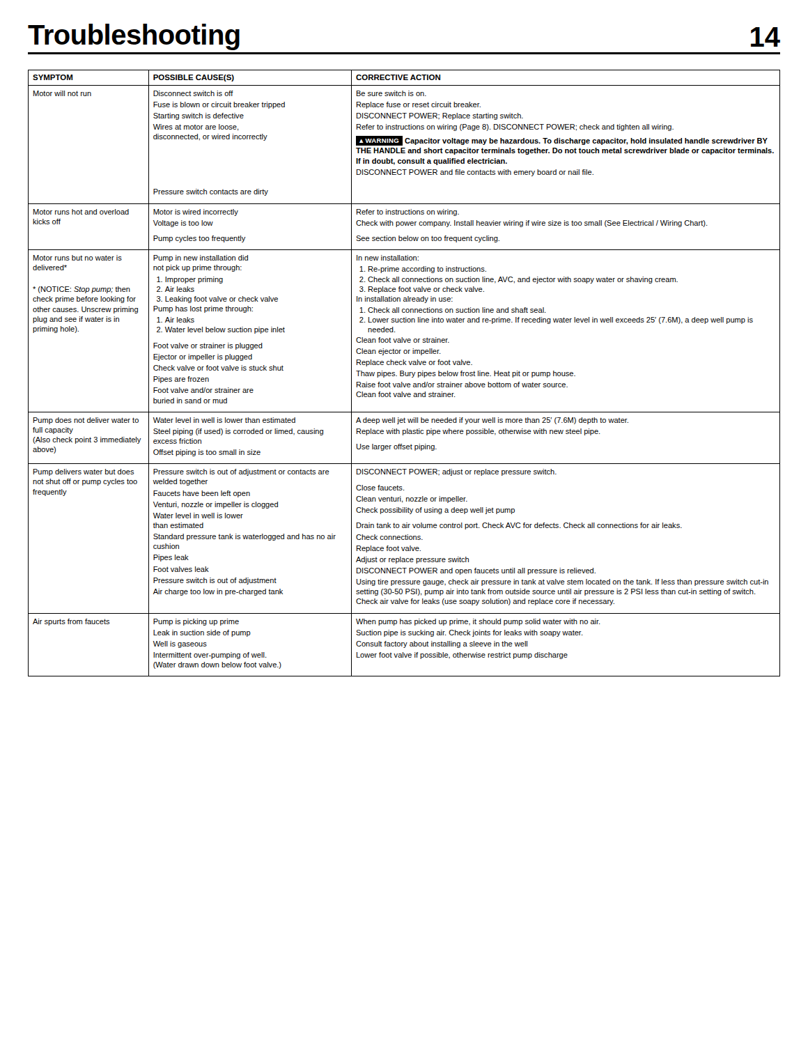Troubleshooting
14
| SYMPTOM | POSSIBLE CAUSE(S) | CORRECTIVE ACTION |
| --- | --- | --- |
| Motor will not run | Disconnect switch is off Fuse is blown or circuit breaker tripped Starting switch is defective Wires at motor are loose, disconnected, or wired incorrectly Pressure switch contacts are dirty | Be sure switch is on. Replace fuse or reset circuit breaker. DISCONNECT POWER; Replace starting switch. Refer to instructions on wiring (Page 8). DISCONNECT POWER; check and tighten all wiring. ▲ WARNING Capacitor voltage may be hazardous. To discharge capacitor, hold insulated handle screwdriver BY THE HANDLE and short capacitor terminals together. Do not touch metal screwdriver blade or capacitor terminals. If in doubt, consult a qualified electrician. DISCONNECT POWER and file contacts with emery board or nail file. |
| Motor runs hot and overload kicks off | Motor is wired incorrectly Voltage is too low Pump cycles too frequently | Refer to instructions on wiring. Check with power company. Install heavier wiring if wire size is too small (See Electrical / Wiring Chart). See section below on too frequent cycling. |
| Motor runs but no water is delivered* * (NOTICE: Stop pump; then check prime before looking for other causes. Unscrew priming plug and see if water is in priming hole). | Pump in new installation did not pick up prime through: Improper priming Air leaks Leaking foot valve or check valve Pump has lost prime through: Air leaks Water level below suction pipe inlet Foot valve or strainer is plugged Ejector or impeller is plugged Check valve or foot valve is stuck shut Pipes are frozen Foot valve and/or strainer are buried in sand or mud | In new installation: Re-prime according to instructions. Check all connections on suction line, AVC, and ejector with soapy water or shaving cream. Replace foot valve or check valve. In installation already in use: Check all connections on suction line and shaft seal. Lower suction line into water and re-prime. If receding water level in well exceeds 25′ (7.6M), a deep well pump is needed. Clean foot valve or strainer. Clean ejector or impeller. Replace check valve or foot valve. Thaw pipes. Bury pipes below frost line. Heat pit or pump house. Raise foot valve and/or strainer above bottom of water source. Clean foot valve and strainer. |
| Pump does not deliver water to full capacity (Also check point 3 immediately above) | Water level in well is lower than estimated Steel piping (if used) is corroded or limed, causing excess friction Offset piping is too small in size | A deep well jet will be needed if your well is more than 25′ (7.6M) depth to water. Replace with plastic pipe where possible, otherwise with new steel pipe. Use larger offset piping. |
| Pump delivers water but does not shut off or pump cycles too frequently | Pressure switch is out of adjustment or contacts are welded together Faucets have been left open Venturi, nozzle or impeller is clogged Water level in well is lower than estimated Standard pressure tank is waterlogged and has no air cushion Pipes leak Foot valves leak Pressure switch is out of adjustment Air charge too low in pre-charged tank | DISCONNECT POWER; adjust or replace pressure switch. Close faucets. Clean venturi, nozzle or impeller. Check possibility of using a deep well jet pump Drain tank to air volume control port. Check AVC for defects. Check all connections for air leaks. Check connections. Replace foot valve. Adjust or replace pressure switch DISCONNECT POWER and open faucets until all pressure is relieved. Using tire pressure gauge, check air pressure in tank at valve stem located on the tank. If less than pressure switch cut-in setting (30-50 PSI), pump air into tank from outside source until air pressure is 2 PSI less than cut-in setting of switch. Check air valve for leaks (use soapy solution) and replace core if necessary. |
| Air spurts from faucets | Pump is picking up prime Leak in suction side of pump Well is gaseous Intermittent over-pumping of well. (Water drawn down below foot valve.) | When pump has picked up prime, it should pump solid water with no air. Suction pipe is sucking air. Check joints for leaks with soapy water. Consult factory about installing a sleeve in the well Lower foot valve if possible, otherwise restrict pump discharge |